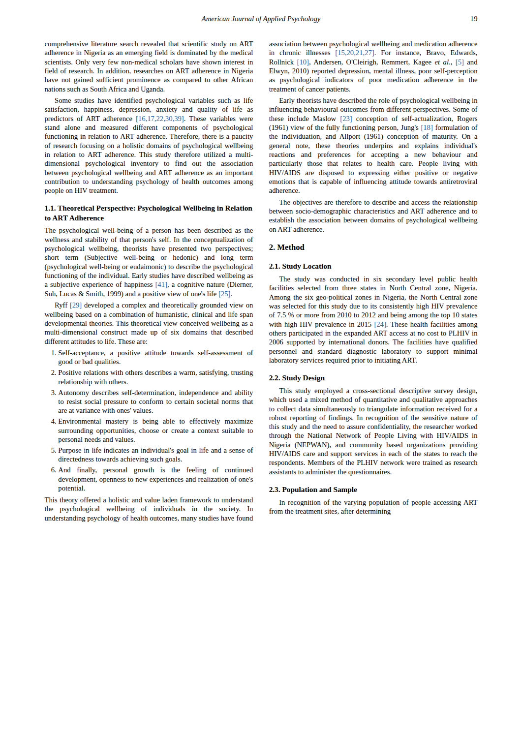American Journal of Applied Psychology 19
comprehensive literature search revealed that scientific study on ART adherence in Nigeria as an emerging field is dominated by the medical scientists. Only very few non-medical scholars have shown interest in field of research. In addition, researches on ART adherence in Nigeria have not gained sufficient prominence as compared to other African nations such as South Africa and Uganda.
Some studies have identified psychological variables such as life satisfaction, happiness, depression, anxiety and quality of life as predictors of ART adherence [16,17,22,30,39]. These variables were stand alone and measured different components of psychological functioning in relation to ART adherence. Therefore, there is a paucity of research focusing on a holistic domains of psychological wellbeing in relation to ART adherence. This study therefore utilized a multi-dimensional psychological inventory to find out the association between psychological wellbeing and ART adherence as an important contribution to understanding psychology of health outcomes among people on HIV treatment.
1.1. Theoretical Perspective: Psychological Wellbeing in Relation to ART Adherence
The psychological well-being of a person has been described as the wellness and stability of that person's self. In the conceptualization of psychological wellbeing, theorists have presented two perspectives; short term (Subjective well-being or hedonic) and long term (psychological well-being or eudaimonic) to describe the psychological functioning of the individual. Early studies have described wellbeing as a subjective experience of happiness [41], a cognitive nature (Dierner, Suh, Lucas & Smith, 1999) and a positive view of one's life [25].
Ryff [29] developed a complex and theoretically grounded view on wellbeing based on a combination of humanistic, clinical and life span developmental theories. This theoretical view conceived wellbeing as a multi-dimensional construct made up of six domains that described different attitudes to life. These are:
Self-acceptance, a positive attitude towards self-assessment of good or bad qualities.
Positive relations with others describes a warm, satisfying, trusting relationship with others.
Autonomy describes self-determination, independence and ability to resist social pressure to conform to certain societal norms that are at variance with ones' values.
Environmental mastery is being able to effectively maximize surrounding opportunities, choose or create a context suitable to personal needs and values.
Purpose in life indicates an individual's goal in life and a sense of directedness towards achieving such goals.
And finally, personal growth is the feeling of continued development, openness to new experiences and realization of one's potential.
This theory offered a holistic and value laden framework to understand the psychological wellbeing of individuals in the society. In understanding psychology of health outcomes, many studies have found association between psychological wellbeing and medication adherence in chronic illnesses [15,20,21,27]. For instance, Bravo, Edwards, Rollnick [10], Andersen, O'Cleirigh, Remmert, Kagee et al., [5] and Elwyn, 2010) reported depression, mental illness, poor self-perception as psychological indicators of poor medication adherence in the treatment of cancer patients.
Early theorists have described the role of psychological wellbeing in influencing behavioural outcomes from different perspectives. Some of these include Maslow [23] conception of self-actualization, Rogers (1961) view of the fully functioning person, Jung's [18] formulation of the individuation, and Allport (1961) conception of maturity. On a general note, these theories underpins and explains individual's reactions and preferences for accepting a new behaviour and particularly those that relates to health care. People living with HIV/AIDS are disposed to expressing either positive or negative emotions that is capable of influencing attitude towards antiretroviral adherence.
The objectives are therefore to describe and access the relationship between socio-demographic characteristics and ART adherence and to establish the association between domains of psychological wellbeing on ART adherence.
2. Method
2.1. Study Location
The study was conducted in six secondary level public health facilities selected from three states in North Central zone, Nigeria. Among the six geo-political zones in Nigeria, the North Central zone was selected for this study due to its consistently high HIV prevalence of 7.5 % or more from 2010 to 2012 and being among the top 10 states with high HIV prevalence in 2015 [24]. These health facilities among others participated in the expanded ART access at no cost to PLHIV in 2006 supported by international donors. The facilities have qualified personnel and standard diagnostic laboratory to support minimal laboratory services required prior to initiating ART.
2.2. Study Design
This study employed a cross-sectional descriptive survey design, which used a mixed method of quantitative and qualitative approaches to collect data simultaneously to triangulate information received for a robust reporting of findings. In recognition of the sensitive nature of this study and the need to assure confidentiality, the researcher worked through the National Network of People Living with HIV/AIDS in Nigeria (NEPWAN), and community based organizations providing HIV/AIDS care and support services in each of the states to reach the respondents. Members of the PLHIV network were trained as research assistants to administer the questionnaires.
2.3. Population and Sample
In recognition of the varying population of people accessing ART from the treatment sites, after determining